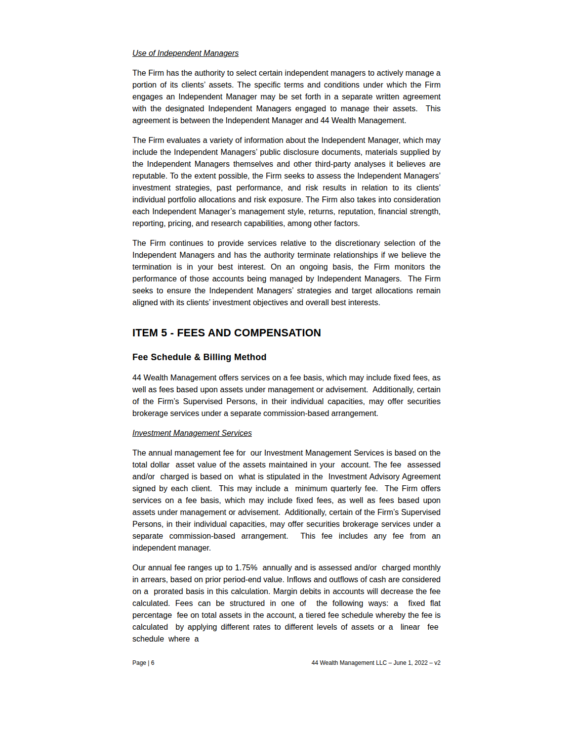Use of Independent Managers
The Firm has the authority to select certain independent managers to actively manage a portion of its clients’ assets. The specific terms and conditions under which the Firm engages an Independent Manager may be set forth in a separate written agreement with the designated Independent Managers engaged to manage their assets. This agreement is between the Independent Manager and 44 Wealth Management.
The Firm evaluates a variety of information about the Independent Manager, which may include the Independent Managers’ public disclosure documents, materials supplied by the Independent Managers themselves and other third-party analyses it believes are reputable. To the extent possible, the Firm seeks to assess the Independent Managers’ investment strategies, past performance, and risk results in relation to its clients’ individual portfolio allocations and risk exposure. The Firm also takes into consideration each Independent Manager’s management style, returns, reputation, financial strength, reporting, pricing, and research capabilities, among other factors.
The Firm continues to provide services relative to the discretionary selection of the Independent Managers and has the authority terminate relationships if we believe the termination is in your best interest. On an ongoing basis, the Firm monitors the performance of those accounts being managed by Independent Managers. The Firm seeks to ensure the Independent Managers’ strategies and target allocations remain aligned with its clients’ investment objectives and overall best interests.
ITEM 5 - FEES AND COMPENSATION
Fee Schedule & Billing Method
44 Wealth Management offers services on a fee basis, which may include fixed fees, as well as fees based upon assets under management or advisement. Additionally, certain of the Firm’s Supervised Persons, in their individual capacities, may offer securities brokerage services under a separate commission-based arrangement.
Investment Management Services
The annual management fee for our Investment Management Services is based on the total dollar asset value of the assets maintained in your account. The fee assessed and/or charged is based on what is stipulated in the Investment Advisory Agreement signed by each client. This may include a minimum quarterly fee. The Firm offers services on a fee basis, which may include fixed fees, as well as fees based upon assets under management or advisement. Additionally, certain of the Firm’s Supervised Persons, in their individual capacities, may offer securities brokerage services under a separate commission-based arrangement. This fee includes any fee from an independent manager.
Our annual fee ranges up to 1.75% annually and is assessed and/or charged monthly in arrears, based on prior period-end value. Inflows and outflows of cash are considered on a prorated basis in this calculation. Margin debits in accounts will decrease the fee calculated. Fees can be structured in one of the following ways: a fixed flat percentage fee on total assets in the account, a tiered fee schedule whereby the fee is calculated by applying different rates to different levels of assets or a linear fee schedule where a
Page | 6 44 Wealth Management LLC – June 1, 2022 – v2